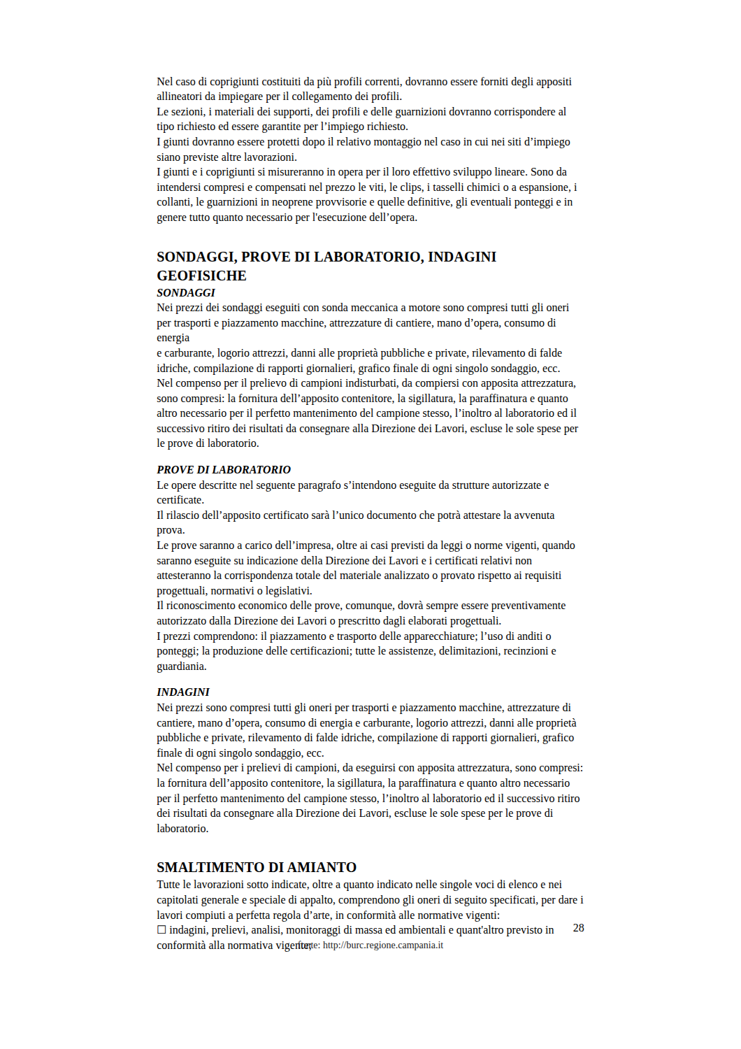Nel caso di coprigiunti costituiti da più profili correnti, dovranno essere forniti degli appositi allineatori da impiegare per il collegamento dei profili.
Le sezioni, i materiali dei supporti, dei profili e delle guarnizioni dovranno corrispondere al tipo richiesto ed essere garantite per l’impiego richiesto.
I giunti dovranno essere protetti dopo il relativo montaggio nel caso in cui nei siti d’impiego siano previste altre lavorazioni.
I giunti e i coprigiunti si misureranno in opera per il loro effettivo sviluppo lineare. Sono da intendersi compresi e compensati nel prezzo le viti, le clips, i tasselli chimici o a espansione, i collanti, le guarnizioni in neoprene provvisorie e quelle definitive, gli eventuali ponteggi e in genere tutto quanto necessario per l'esecuzione dell’opera.
SONDAGGI, PROVE DI LABORATORIO, INDAGINI GEOFISICHE
SONDAGGI
Nei prezzi dei sondaggi eseguiti con sonda meccanica a motore sono compresi tutti gli oneri per trasporti e piazzamento macchine, attrezzature di cantiere, mano d’opera, consumo di energia
e carburante, logorio attrezzi, danni alle proprietà pubbliche e private, rilevamento di falde idriche, compilazione di rapporti giornalieri, grafico finale di ogni singolo sondaggio, ecc.
Nel compenso per il prelievo di campioni indisturbati, da compiersi con apposita attrezzatura, sono compresi: la fornitura dell’apposito contenitore, la sigillatura, la paraffinatura e quanto altro necessario per il perfetto mantenimento del campione stesso, l’inoltro al laboratorio ed il successivo ritiro dei risultati da consegnare alla Direzione dei Lavori, escluse le sole spese per le prove di laboratorio.
PROVE DI LABORATORIO
Le opere descritte nel seguente paragrafo s’intendono eseguite da strutture autorizzate e certificate.
Il rilascio dell’apposito certificato sarà l’unico documento che potrà attestare la avvenuta prova.
Le prove saranno a carico dell’impresa, oltre ai casi previsti da leggi o norme vigenti, quando saranno eseguite su indicazione della Direzione dei Lavori e i certificati relativi non attesteranno la corrispondenza totale del materiale analizzato o provato rispetto ai requisiti progettuali, normativi o legislativi.
Il riconoscimento economico delle prove, comunque, dovrà sempre essere preventivamente autorizzato dalla Direzione dei Lavori o prescritto dagli elaborati progettuali.
I prezzi comprendono: il piazzamento e trasporto delle apparecchiature; l’uso di anditi o ponteggi; la produzione delle certificazioni; tutte le assistenze, delimitazioni, recinzioni e guardiania.
INDAGINI
Nei prezzi sono compresi tutti gli oneri per trasporti e piazzamento macchine, attrezzature di cantiere, mano d’opera, consumo di energia e carburante, logorio attrezzi, danni alle proprietà pubbliche e private, rilevamento di falde idriche, compilazione di rapporti giornalieri, grafico finale di ogni singolo sondaggio, ecc.
Nel compenso per i prelievi di campioni, da eseguirsi con apposita attrezzatura, sono compresi: la fornitura dell’apposito contenitore, la sigillatura, la paraffinatura e quanto altro necessario per il perfetto mantenimento del campione stesso, l’inoltro al laboratorio ed il successivo ritiro dei risultati da consegnare alla Direzione dei Lavori, escluse le sole spese per le prove di laboratorio.
SMALTIMENTO DI AMIANTO
Tutte le lavorazioni sotto indicate, oltre a quanto indicato nelle singole voci di elenco e nei capitolati generale e speciale di appalto, comprendono gli oneri di seguito specificati, per dare i lavori compiuti a perfetta regola d’arte, in conformità alle normative vigenti:
☐ indagini, prelievi, analisi, monitoraggi di massa ed ambientali e quant'altro previsto in conformità alla normativa vigente;
28
fonte: http://burc.regione.campania.it